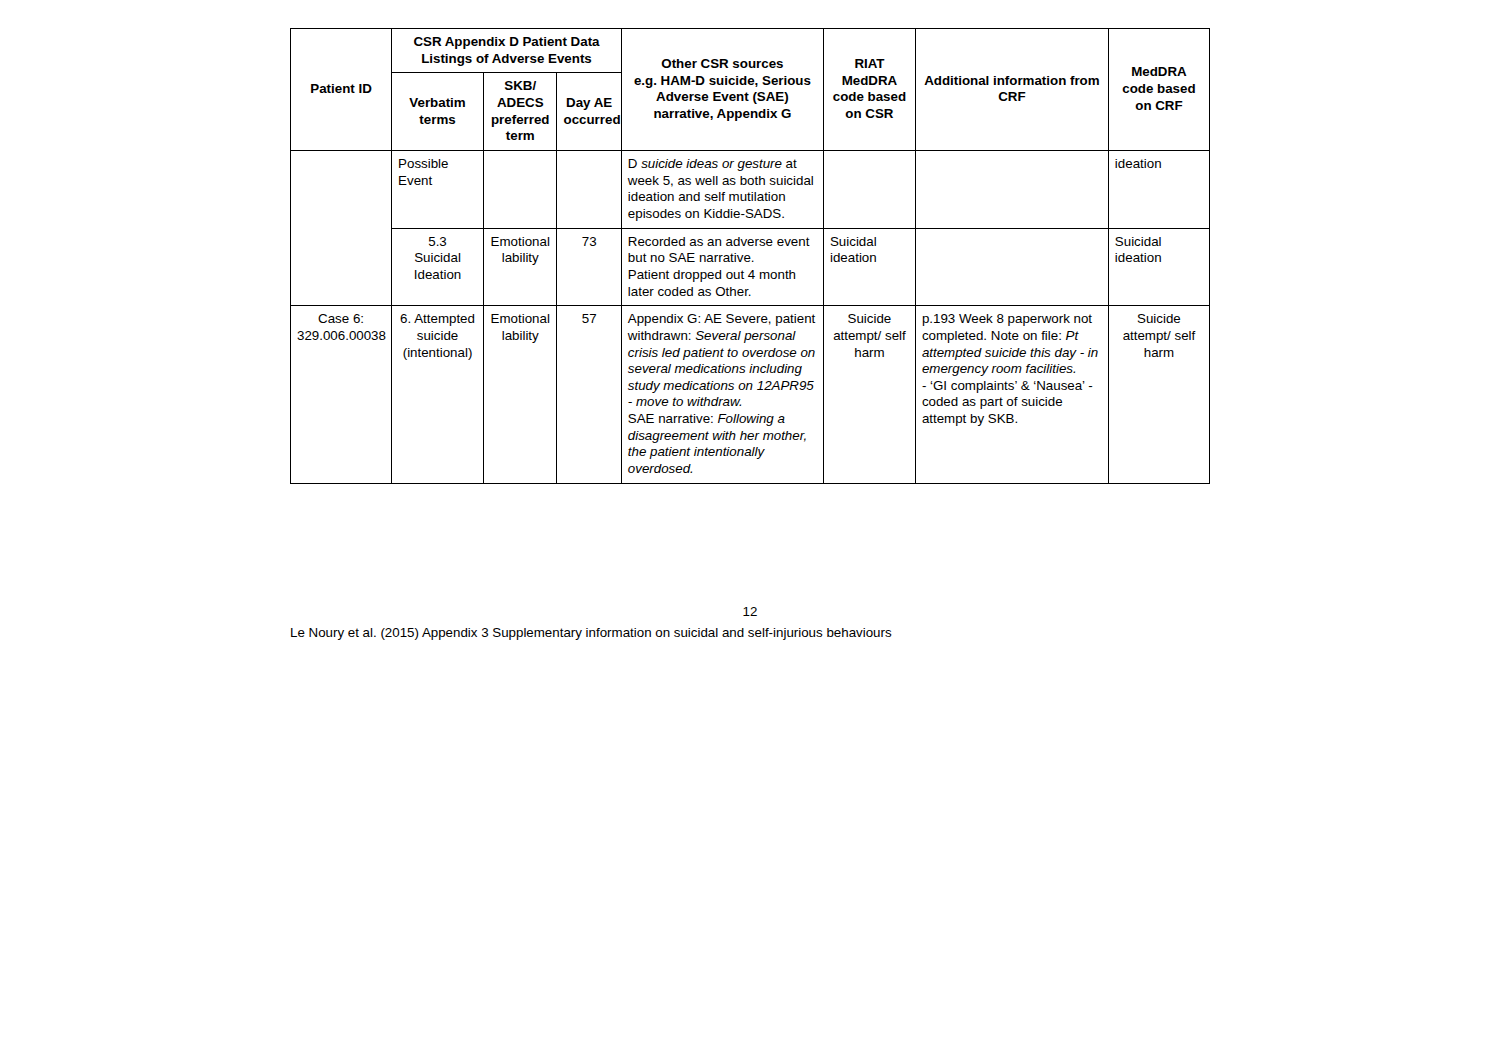| Patient ID | CSR Appendix D Patient Data Listings of Adverse Events | Other CSR sources e.g. HAM-D suicide, Serious Adverse Event (SAE) narrative, Appendix G | RIAT MedDRA code based on CSR | Additional information from CRF | MedDRA code based on CRF |
| --- | --- | --- | --- | --- | --- |
| Verbatim terms | SKB/ ADECS preferred term | Day AE occurred |
| | Possible Event | | | D suicide ideas or gesture at week 5, as well as both suicidal ideation and self mutilation episodes on Kiddie-SADS. | | | ideation |
| 5.3 Suicidal Ideation | Emotional lability | 73 | Recorded as an adverse event but no SAE narrative. Patient dropped out 4 month later coded as Other. | Suicidal ideation | | Suicidal ideation |
| Case 6: 329.006.00038 | 6. Attempted suicide (intentional) | Emotional lability | 57 | Appendix G: AE Severe, patient withdrawn: Several personal crisis led patient to overdose on several medications including study medications on 12APR95 - move to withdraw. SAE narrative: Following a disagreement with her mother, the patient intentionally overdosed. | Suicide attempt/ self harm | p.193 Week 8 paperwork not completed. Note on file: Pt attempted suicide this day - in emergency room facilities. - ‘GI complaints’ & ‘Nausea’ - coded as part of suicide attempt by SKB. | Suicide attempt/ self harm |
12
Le Noury et al. (2015) Appendix 3 Supplementary information on suicidal and self-injurious behaviours